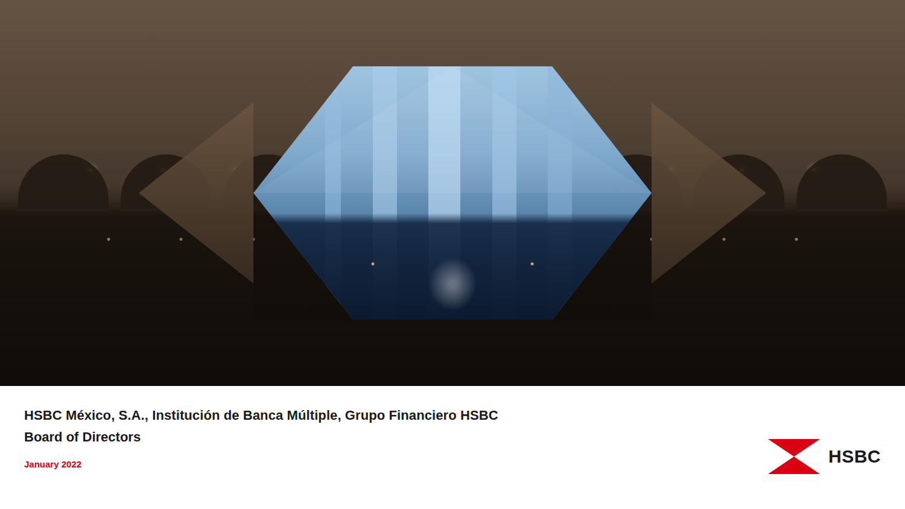HSBC México, S.A., Institución de Banca Múltiple, Grupo Financiero HSBC
Board of Directors
January 2022
HSBC